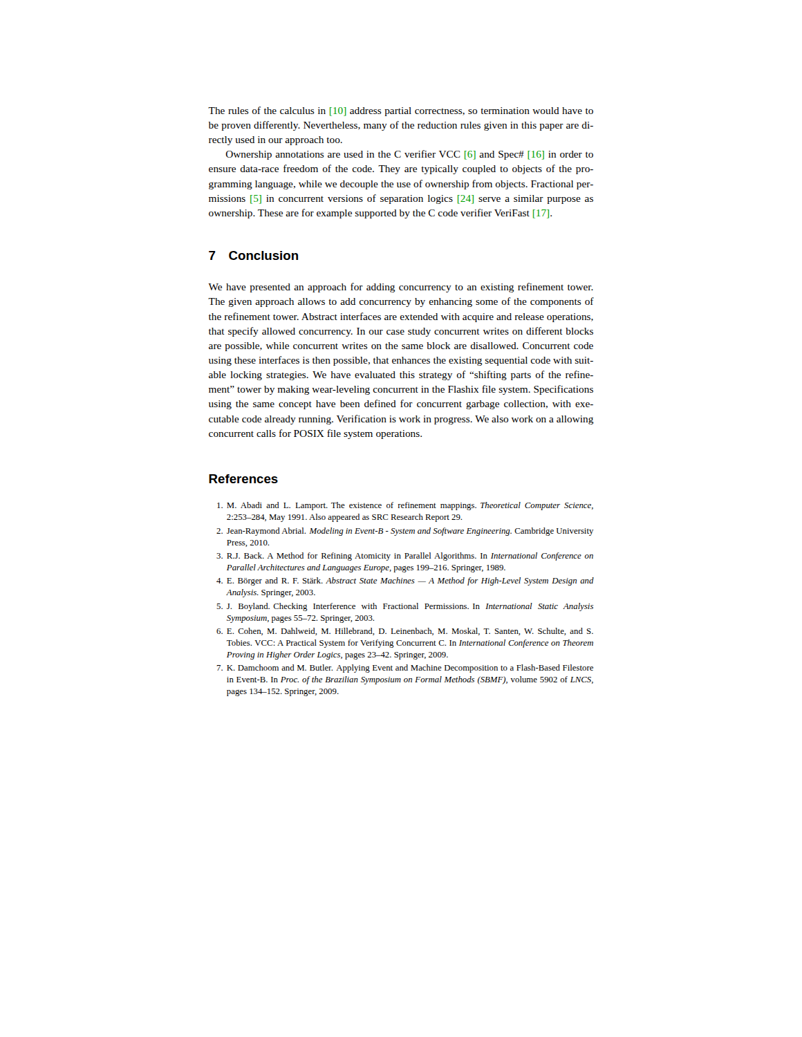The rules of the calculus in [10] address partial correctness, so termination would have to be proven differently. Nevertheless, many of the reduction rules given in this paper are directly used in our approach too.
Ownership annotations are used in the C verifier VCC [6] and Spec# [16] in order to ensure data-race freedom of the code. They are typically coupled to objects of the programming language, while we decouple the use of ownership from objects. Fractional permissions [5] in concurrent versions of separation logics [24] serve a similar purpose as ownership. These are for example supported by the C code verifier VeriFast [17].
7 Conclusion
We have presented an approach for adding concurrency to an existing refinement tower. The given approach allows to add concurrency by enhancing some of the components of the refinement tower. Abstract interfaces are extended with acquire and release operations, that specify allowed concurrency. In our case study concurrent writes on different blocks are possible, while concurrent writes on the same block are disallowed. Concurrent code using these interfaces is then possible, that enhances the existing sequential code with suitable locking strategies. We have evaluated this strategy of “shifting parts of the refinement” tower by making wear-leveling concurrent in the Flashix file system. Specifications using the same concept have been defined for concurrent garbage collection, with executable code already running. Verification is work in progress. We also work on a allowing concurrent calls for POSIX file system operations.
References
1. M. Abadi and L. Lamport. The existence of refinement mappings. Theoretical Computer Science, 2:253–284, May 1991. Also appeared as SRC Research Report 29.
2. Jean-Raymond Abrial. Modeling in Event-B - System and Software Engineering. Cambridge University Press, 2010.
3. R.J. Back. A Method for Refining Atomicity in Parallel Algorithms. In International Conference on Parallel Architectures and Languages Europe, pages 199–216. Springer, 1989.
4. E. Börger and R. F. Stärk. Abstract State Machines — A Method for High-Level System Design and Analysis. Springer, 2003.
5. J. Boyland. Checking Interference with Fractional Permissions. In International Static Analysis Symposium, pages 55–72. Springer, 2003.
6. E. Cohen, M. Dahlweid, M. Hillebrand, D. Leinenbach, M. Moskal, T. Santen, W. Schulte, and S. Tobies. VCC: A Practical System for Verifying Concurrent C. In International Conference on Theorem Proving in Higher Order Logics, pages 23–42. Springer, 2009.
7. K. Damchoom and M. Butler. Applying Event and Machine Decomposition to a Flash-Based Filestore in Event-B. In Proc. of the Brazilian Symposium on Formal Methods (SBMF), volume 5902 of LNCS, pages 134–152. Springer, 2009.